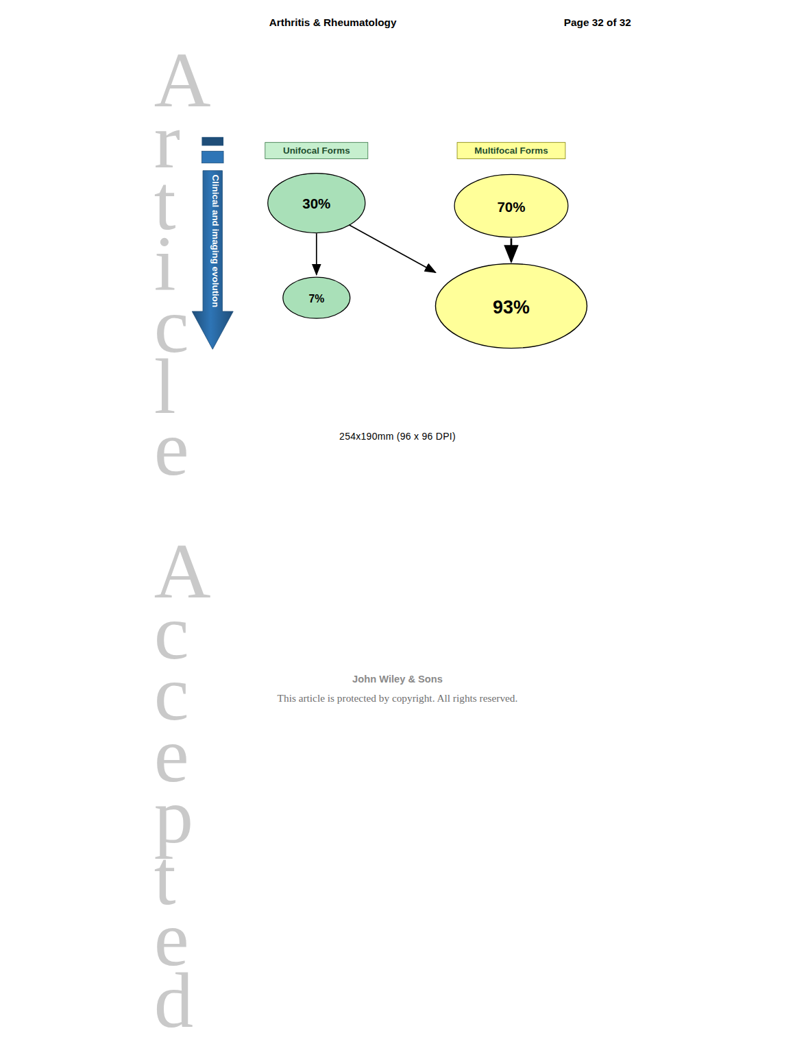Arthritis & Rheumatology Page 32 of 32
A r t i c l e A c c e p t e d
Diagram of clinical and imaging evolution from unifocal to multifocal forms A downward arrow labelled "Clinical and imaging evolution" on the left. Two columns: Unifocal Forms (green) starting at 30 percent and ending at 7 percent; Multifocal Forms (yellow) starting at 70 percent and ending at 93 percent. Arrows show 30 percent leading to 7 percent and also to the 93 percent multifocal group, and 70 percent leading to 93 percent. Clinical and imaging evolution Unifocal Forms Multifocal Forms 30% 70% 7% 93%
254x190mm (96 x 96 DPI)
John Wiley & Sons
This article is protected by copyright. All rights reserved.